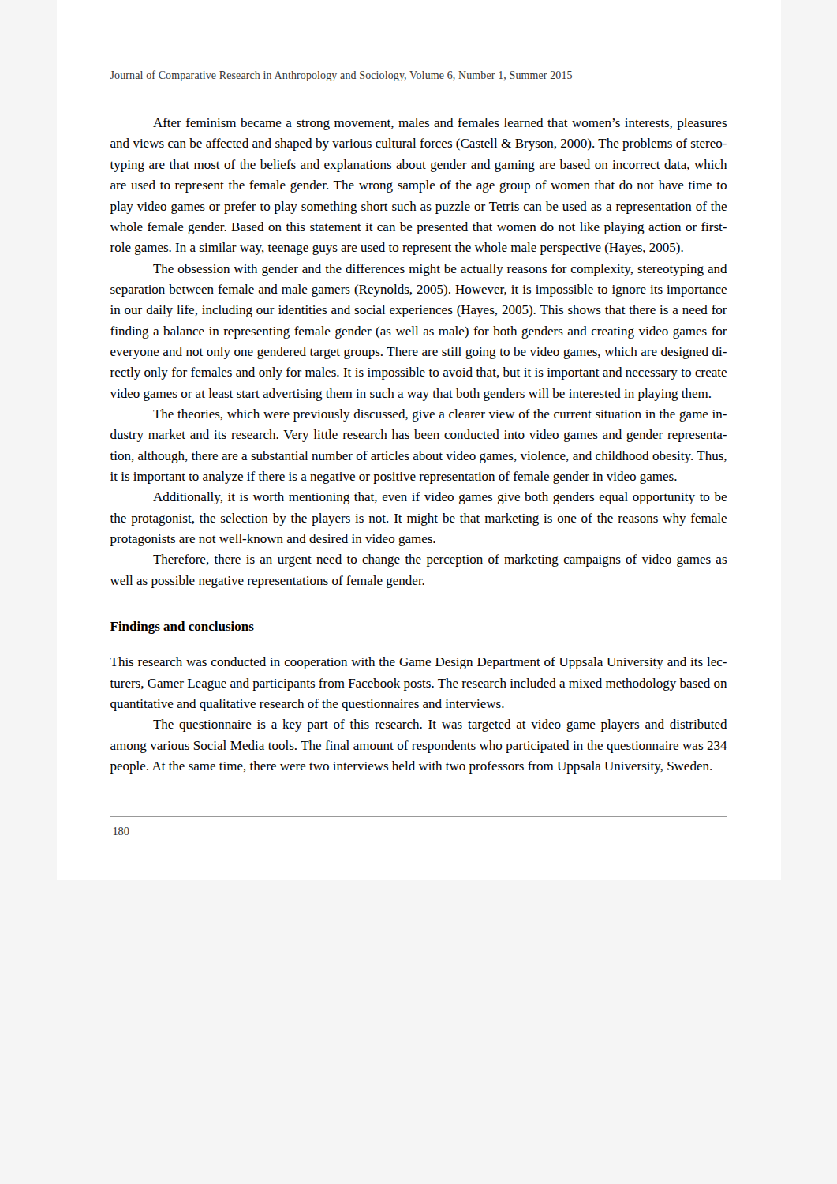Journal of Comparative Research in Anthropology and Sociology, Volume 6, Number 1, Summer 2015
After feminism became a strong movement, males and females learned that women’s interests, pleasures and views can be affected and shaped by various cultural forces (Castell & Bryson, 2000). The problems of stereotyping are that most of the beliefs and explanations about gender and gaming are based on incorrect data, which are used to represent the female gender. The wrong sample of the age group of women that do not have time to play video games or prefer to play something short such as puzzle or Tetris can be used as a representation of the whole female gender. Based on this statement it can be presented that women do not like playing action or first-role games. In a similar way, teenage guys are used to represent the whole male perspective (Hayes, 2005).
The obsession with gender and the differences might be actually reasons for complexity, stereotyping and separation between female and male gamers (Reynolds, 2005). However, it is impossible to ignore its importance in our daily life, including our identities and social experiences (Hayes, 2005). This shows that there is a need for finding a balance in representing female gender (as well as male) for both genders and creating video games for everyone and not only one gendered target groups. There are still going to be video games, which are designed directly only for females and only for males. It is impossible to avoid that, but it is important and necessary to create video games or at least start advertising them in such a way that both genders will be interested in playing them.
The theories, which were previously discussed, give a clearer view of the current situation in the game industry market and its research. Very little research has been conducted into video games and gender representation, although, there are a substantial number of articles about video games, violence, and childhood obesity. Thus, it is important to analyze if there is a negative or positive representation of female gender in video games.
Additionally, it is worth mentioning that, even if video games give both genders equal opportunity to be the protagonist, the selection by the players is not. It might be that marketing is one of the reasons why female protagonists are not well-known and desired in video games.
Therefore, there is an urgent need to change the perception of marketing campaigns of video games as well as possible negative representations of female gender.
Findings and conclusions
This research was conducted in cooperation with the Game Design Department of Uppsala University and its lecturers, Gamer League and participants from Facebook posts. The research included a mixed methodology based on quantitative and qualitative research of the questionnaires and interviews.
The questionnaire is a key part of this research. It was targeted at video game players and distributed among various Social Media tools. The final amount of respondents who participated in the questionnaire was 234 people. At the same time, there were two interviews held with two professors from Uppsala University, Sweden.
180